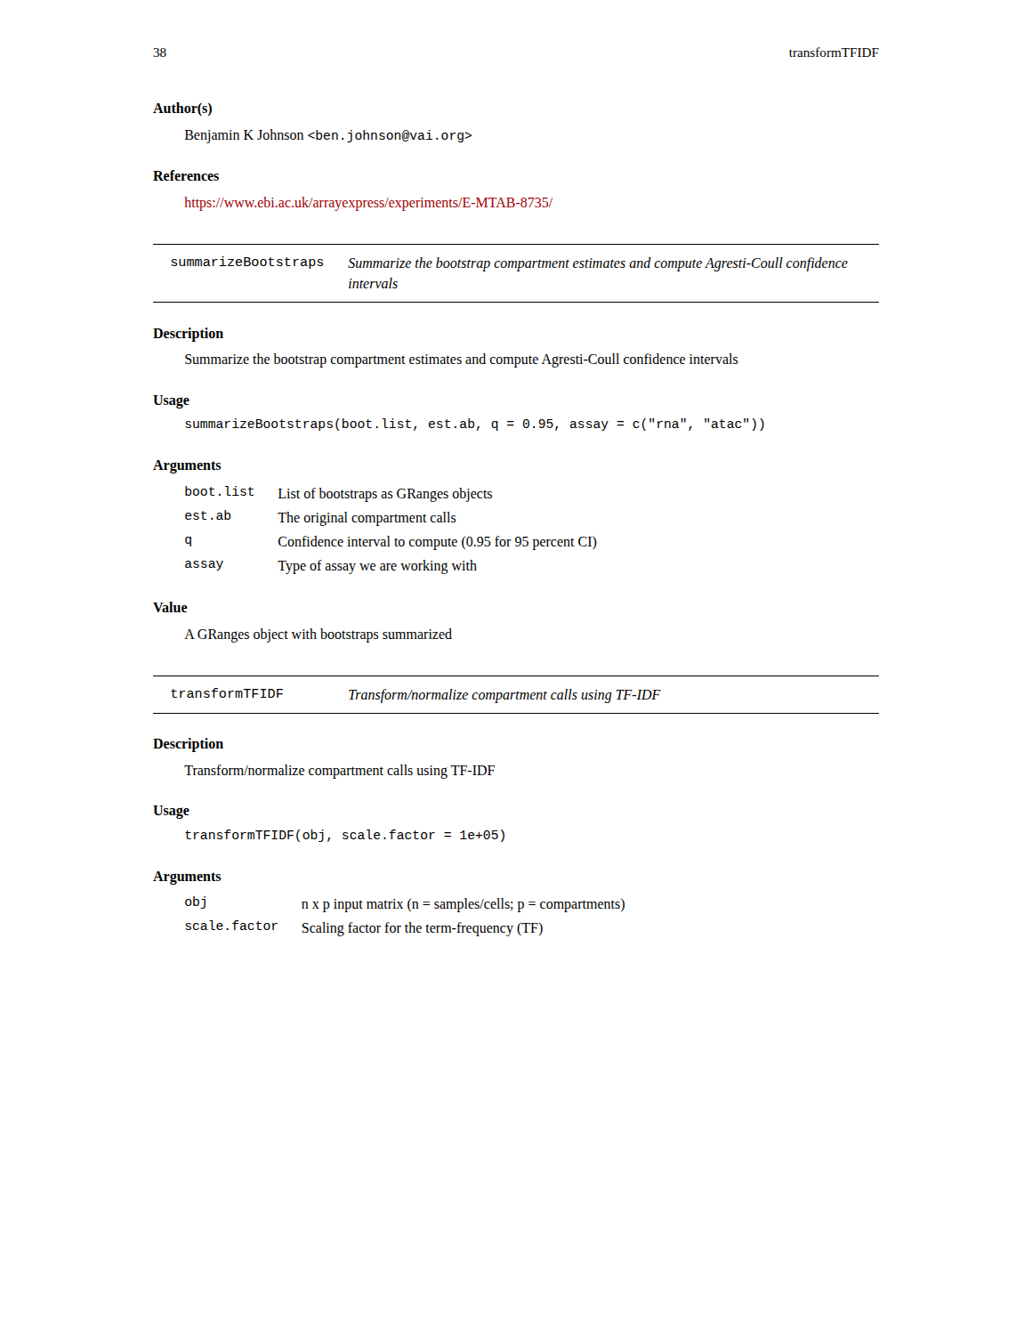38 transformTFIDF
Author(s)
Benjamin K Johnson <ben.johnson@vai.org>
References
https://www.ebi.ac.uk/arrayexpress/experiments/E-MTAB-8735/
summarizeBootstraps
Summarize the bootstrap compartment estimates and compute Agresti-Coull confidence intervals
Description
Summarize the bootstrap compartment estimates and compute Agresti-Coull confidence intervals
Usage
summarizeBootstraps(boot.list, est.ab, q = 0.95, assay = c("rna", "atac"))
Arguments
| boot.list | List of bootstraps as GRanges objects |
| est.ab | The original compartment calls |
| q | Confidence interval to compute (0.95 for 95 percent CI) |
| assay | Type of assay we are working with |
Value
A GRanges object with bootstraps summarized
transformTFIDF
Transform/normalize compartment calls using TF-IDF
Description
Transform/normalize compartment calls using TF-IDF
Usage
transformTFIDF(obj, scale.factor = 1e+05)
Arguments
| obj | n x p input matrix (n = samples/cells; p = compartments) |
| scale.factor | Scaling factor for the term-frequency (TF) |